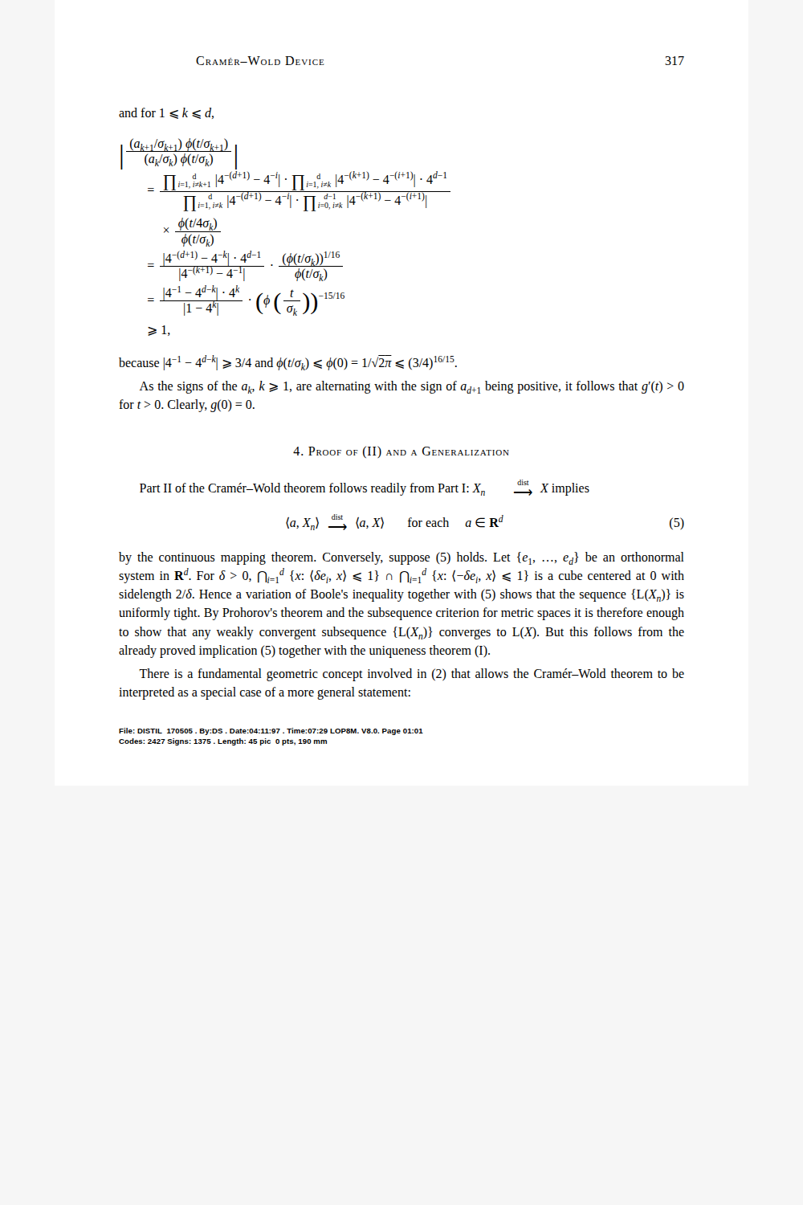Cramér–Wold Device 317
and for 1 ⩽ k ⩽ d,
|(ak+1/σk+1) ϕ(t/σk+1)(ak/σk) ϕ(t/σk)|
= ∏d
i=1, i≠k+1 |4−(d+1) − 4−i| · ∏d
i=1, i≠k |4−(k+1) − 4−(i+1)| · 4d−1 ∏d
i=1, i≠k |4−(d+1) − 4−i| · ∏d−1
i=0, i≠k |4−(k+1) − 4−(i+1)|
× ϕ(t/4σk) ϕ(t/σk)
= |4−(d+1) − 4−k| · 4d−1|4−(k+1) − 4−1| · (ϕ(t/σk))1/16 ϕ(t/σk)
= |4−1 − 4d−k| · 4k|1 − 4k| · (ϕ (tσk))−15/16
⩾ 1,
because |4−1 − 4d−k| ⩾ 3/4 and ϕ(t/σk) ⩽ ϕ(0) = 1/√2π ⩽ (3/4)16/15.
As the signs of the ak, k ⩾ 1, are alternating with the sign of ad+1 being positive, it follows that g′(t) > 0 for t > 0. Clearly, g(0) = 0.
4. Proof of (II) and a Generalization
Part II of the Cramér–Wold theorem follows readily from Part I: Xn dist⟶ X implies
(5) ⟨a, Xn⟩ dist⟶ ⟨a, X⟩ for each a ∈ Rd
by the continuous mapping theorem. Conversely, suppose (5) holds. Let {e1, …, ed} be an orthonormal system in Rd. For δ > 0, ⋂i=1d {x: ⟨δei, x⟩ ⩽ 1} ∩ ⋂i=1d {x: ⟨−δei, x⟩ ⩽ 1} is a cube centered at 0 with sidelength 2/δ. Hence a variation of Boole's inequality together with (5) shows that the sequence {L(Xn)} is uniformly tight. By Prohorov's theorem and the subsequence criterion for metric spaces it is therefore enough to show that any weakly convergent subsequence {L(Xn)} converges to L(X). But this follows from the already proved implication (5) together with the uniqueness theorem (I).
There is a fundamental geometric concept involved in (2) that allows the Cramér–Wold theorem to be interpreted as a special case of a more general statement:
File: DISTIL 170505 . By:DS . Date:04:11:97 . Time:07:29 LOP8M. V8.0. Page 01:01
Codes: 2427 Signs: 1375 . Length: 45 pic 0 pts, 190 mm